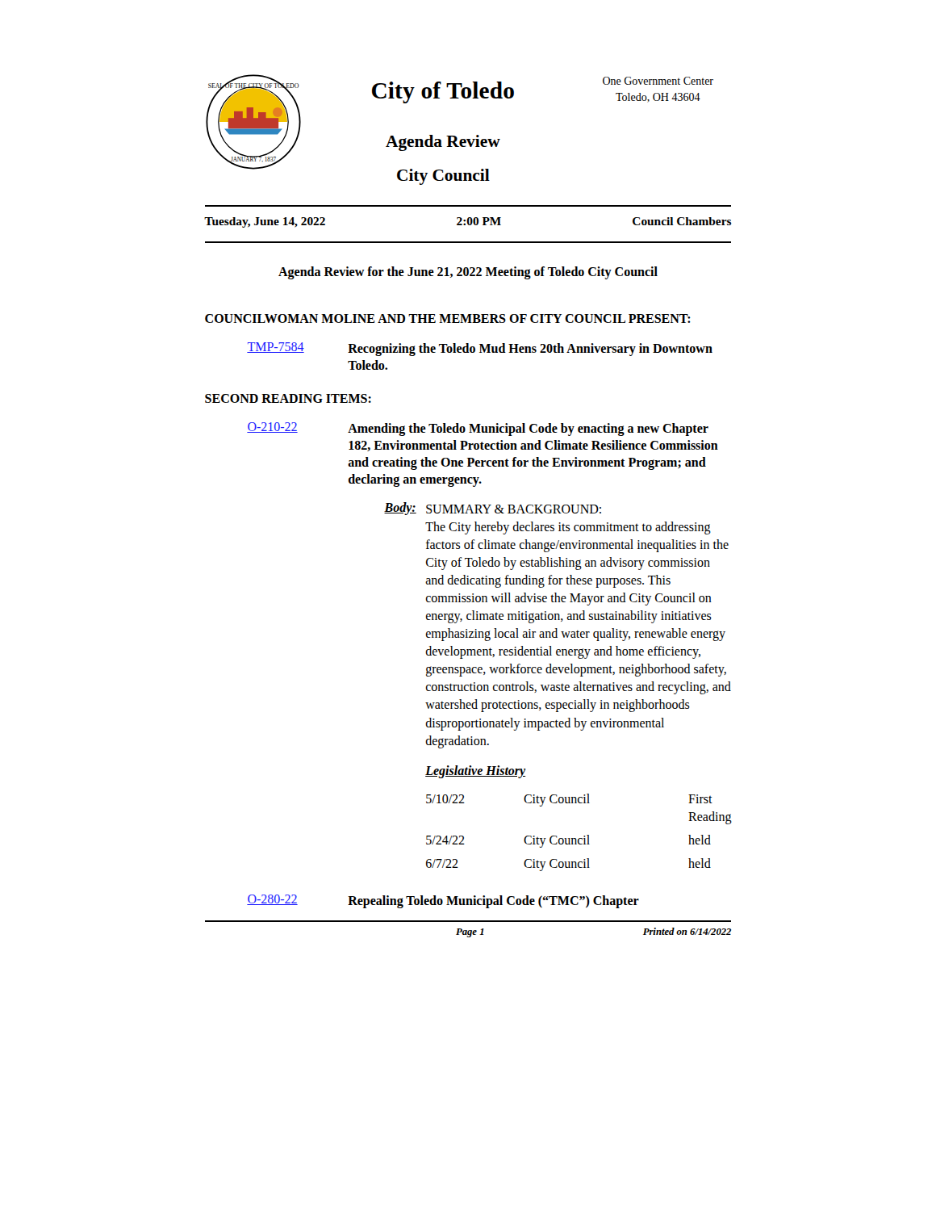City of Toledo
Agenda Review
City Council
One Government Center
Toledo, OH 43604
Tuesday, June 14, 2022
2:00 PM
Council Chambers
Agenda Review for the June 21, 2022 Meeting of Toledo City Council
COUNCILWOMAN MOLINE AND THE MEMBERS OF CITY COUNCIL PRESENT:
TMP-7584
Recognizing the Toledo Mud Hens 20th Anniversary in Downtown Toledo.
SECOND READING ITEMS:
O-210-22
Amending the Toledo Municipal Code by enacting a new Chapter 182, Environmental Protection and Climate Resilience Commission and creating the One Percent for the Environment Program; and declaring an emergency.
Body:
SUMMARY & BACKGROUND:
The City hereby declares its commitment to addressing factors of climate change/environmental inequalities in the City of Toledo by establishing an advisory commission and dedicating funding for these purposes. This commission will advise the Mayor and City Council on energy, climate mitigation, and sustainability initiatives emphasizing local air and water quality, renewable energy development, residential energy and home efficiency, greenspace, workforce development, neighborhood safety, construction controls, waste alternatives and recycling, and watershed protections, especially in neighborhoods disproportionately impacted by environmental degradation.
Legislative History
| 5/10/22 | City Council | First Reading |
| 5/24/22 | City Council | held |
| 6/7/22 | City Council | held |
O-280-22
Repealing Toledo Municipal Code (“TMC”) Chapter
Page 1
Printed on 6/14/2022